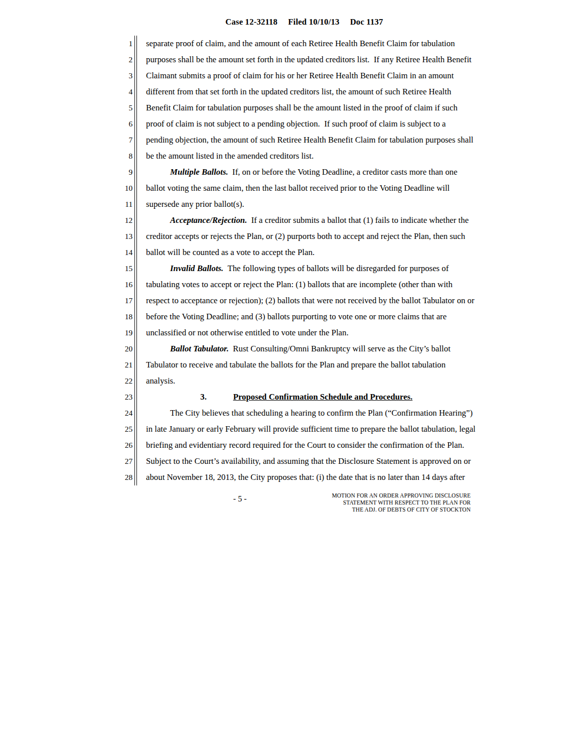Case 12-32118 Filed 10/10/13 Doc 1137
separate proof of claim, and the amount of each Retiree Health Benefit Claim for tabulation
purposes shall be the amount set forth in the updated creditors list. If any Retiree Health Benefit
Claimant submits a proof of claim for his or her Retiree Health Benefit Claim in an amount
different from that set forth in the updated creditors list, the amount of such Retiree Health
Benefit Claim for tabulation purposes shall be the amount listed in the proof of claim if such
proof of claim is not subject to a pending objection. If such proof of claim is subject to a
pending objection, the amount of such Retiree Health Benefit Claim for tabulation purposes shall
be the amount listed in the amended creditors list.
Multiple Ballots. If, on or before the Voting Deadline, a creditor casts more than one
ballot voting the same claim, then the last ballot received prior to the Voting Deadline will
supersede any prior ballot(s).
Acceptance/Rejection. If a creditor submits a ballot that (1) fails to indicate whether the
creditor accepts or rejects the Plan, or (2) purports both to accept and reject the Plan, then such
ballot will be counted as a vote to accept the Plan.
Invalid Ballots. The following types of ballots will be disregarded for purposes of
tabulating votes to accept or reject the Plan: (1) ballots that are incomplete (other than with
respect to acceptance or rejection); (2) ballots that were not received by the ballot Tabulator on or
before the Voting Deadline; and (3) ballots purporting to vote one or more claims that are
unclassified or not otherwise entitled to vote under the Plan.
Ballot Tabulator. Rust Consulting/Omni Bankruptcy will serve as the City’s ballot
Tabulator to receive and tabulate the ballots for the Plan and prepare the ballot tabulation
analysis.
3. Proposed Confirmation Schedule and Procedures.
The City believes that scheduling a hearing to confirm the Plan (“Confirmation Hearing”)
in late January or early February will provide sufficient time to prepare the ballot tabulation, legal
briefing and evidentiary record required for the Court to consider the confirmation of the Plan.
Subject to the Court’s availability, and assuming that the Disclosure Statement is approved on or
about November 18, 2013, the City proposes that: (i) the date that is no later than 14 days after
- 5 -
MOTION FOR AN ORDER APPROVING DISCLOSURE
STATEMENT WITH RESPECT TO THE PLAN FOR
THE ADJ. OF DEBTS OF CITY OF STOCKTON